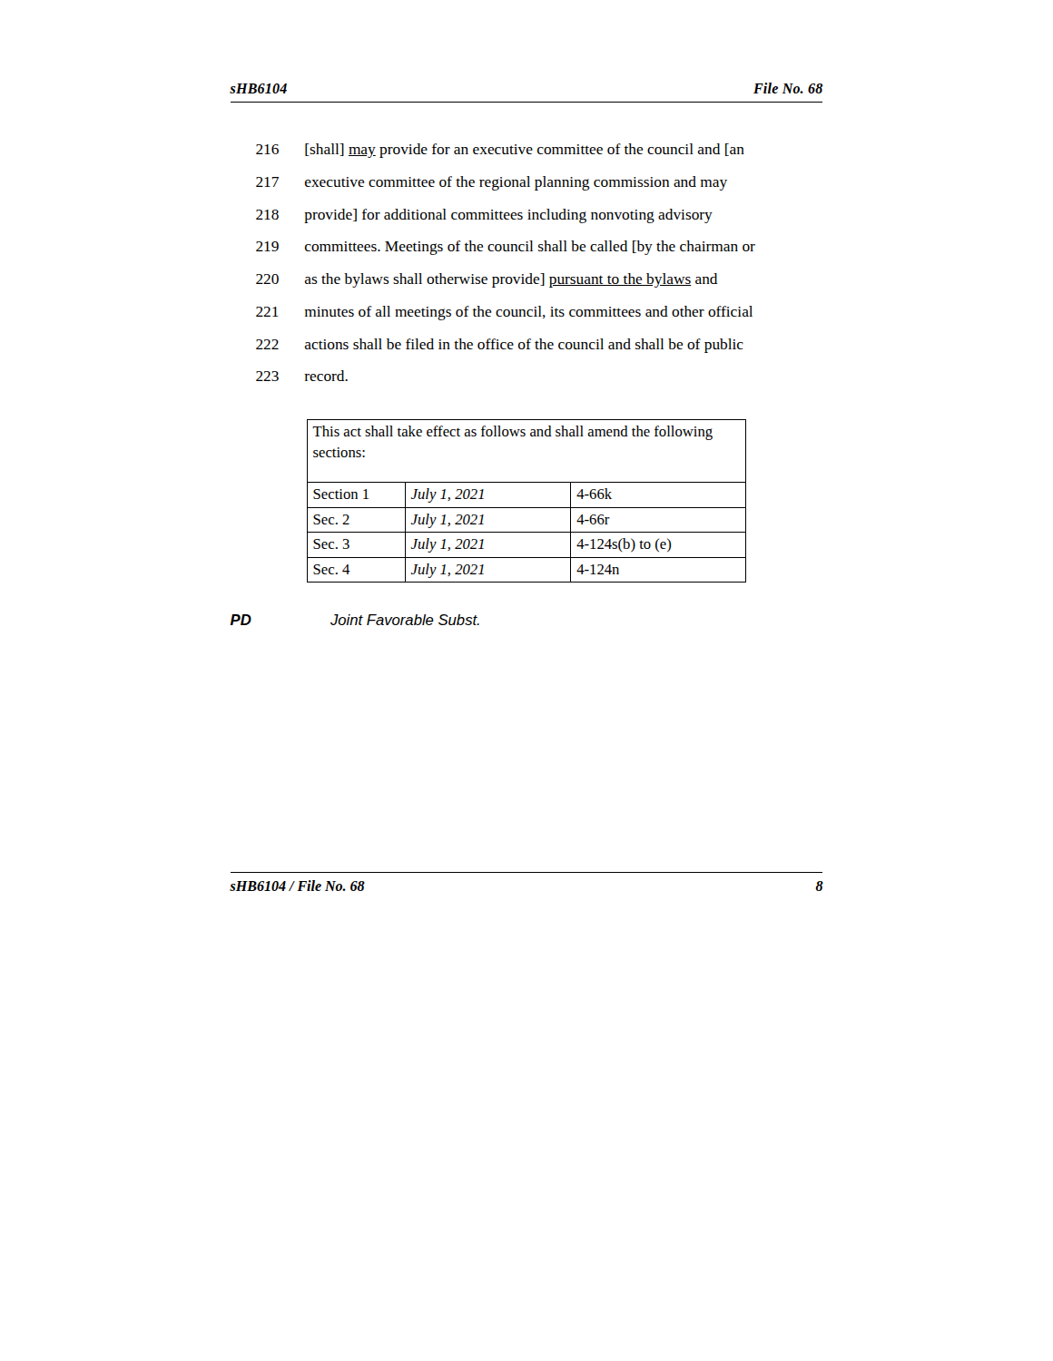sHB6104
File No. 68
| 216 | [shall] may provide for an executive committee of the council and [an |
| 217 | executive committee of the regional planning commission and may |
| 218 | provide] for additional committees including nonvoting advisory |
| 219 | committees. Meetings of the council shall be called [by the chairman or |
| 220 | as the bylaws shall otherwise provide] pursuant to the bylaws and |
| 221 | minutes of all meetings of the council, its committees and other official |
| 222 | actions shall be filed in the office of the council and shall be of public |
| 223 | record. |
| This act shall take effect as follows and shall amend the following sections: |
| Section 1 | July 1, 2021 | 4-66k |
| Sec. 2 | July 1, 2021 | 4-66r |
| Sec. 3 | July 1, 2021 | 4-124s(b) to (e) |
| Sec. 4 | July 1, 2021 | 4-124n |
PD
Joint Favorable Subst.
sHB6104 / File No. 68
8